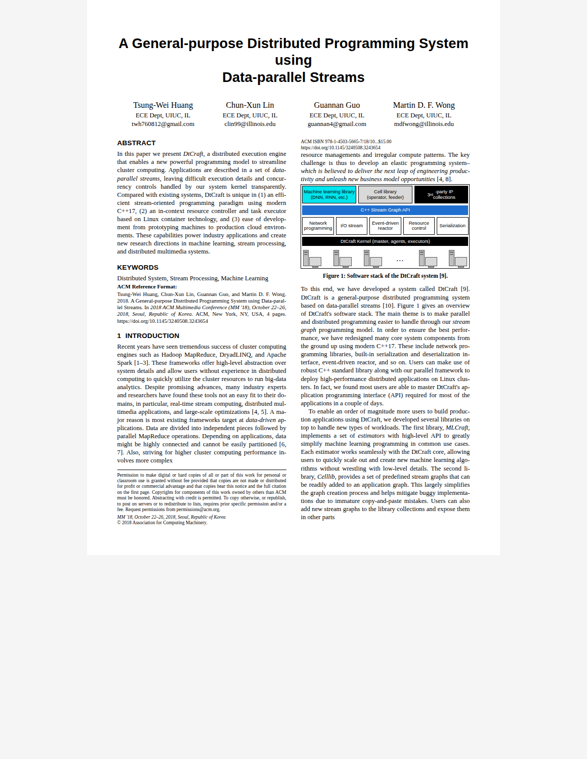A General-purpose Distributed Programming System using
Data-parallel Streams
Tsung-Wei Huang
ECE Dept, UIUC, IL
twh760812@gmail.com
Chun-Xun Lin
ECE Dept, UIUC, IL
clin99@illinois.edu
Guannan Guo
ECE Dept, UIUC, IL
guannan4@gmail.com
Martin D. F. Wong
ECE Dept, UIUC, IL
mdfwong@illinois.edu
ABSTRACT
In this paper we present DtCraft, a distributed execution engine that enables a new powerful programming model to streamline cluster computing. Applications are described in a set of data-parallel streams, leaving difficult execution details and concurrency controls handled by our system kernel transparently. Compared with existing systems, DtCraft is unique in (1) an efficient stream-oriented programming paradigm using modern C++17, (2) an in-context resource controller and task executor based on Linux container technology, and (3) ease of development from prototyping machines to production cloud environments. These capabilities power industry applications and create new research directions in machine learning, stream processing, and distributed multimedia systems.
KEYWORDS
Distributed System, Stream Processing, Machine Learning
ACM Reference Format: Tsung-Wei Huang, Chun-Xun Lin, Guannan Guo, and Martin D. F. Wong. 2018. A General-purpose Distributed Programming System using Data-parallel Streams. In 2018 ACM Multimedia Conference (MM '18), October 22–26, 2018, Seoul, Republic of Korea. ACM, New York, NY, USA, 4 pages. https://doi.org/10.1145/3240508.3243654
1 INTRODUCTION
Recent years have seen tremendous success of cluster computing engines such as Hadoop MapReduce, DryadLINQ, and Apache Spark [1–3]. These frameworks offer high-level abstraction over system details and allow users without experience in distributed computing to quickly utilize the cluster resources to run big-data analytics. Despite promising advances, many industry experts and researchers have found these tools not an easy fit to their domains, in particular, real-time stream computing, distributed multimedia applications, and large-scale optimizations [4, 5]. A major reason is most existing frameworks target at data-driven applications. Data are divided into independent pieces followed by parallel MapReduce operations. Depending on applications, data might be highly connected and cannot be easily partitioned [6, 7]. Also, striving for higher cluster computing performance involves more complex
Permission to make digital or hard copies of all or part of this work for personal or classroom use is granted without fee provided that copies are not made or distributed for profit or commercial advantage and that copies bear this notice and the full citation on the first page. Copyrights for components of this work owned by others than ACM must be honored. Abstracting with credit is permitted. To copy otherwise, or republish, to post on servers or to redistribute to lists, requires prior specific permission and/or a fee. Request permissions from permissions@acm.org.
MM '18, October 22–26, 2018, Seoul, Republic of Korea
© 2018 Association for Computing Machinery.
ACM ISBN 978-1-4503-5665-7/18/10...$15.00
https://doi.org/10.1145/3240508.3243654
resource managements and irregular compute patterns. The key challenge is thus to develop an elastic programming system–which is believed to deliver the next leap of engineering productivity and unleash new business model opportunities [4, 8].
Machine learning library
(DNN, RNN, etc.)
Cell library
(operator, feeder)
3rd-party IP
collections
C++ Stream Graph API
Network
programming
I/O stream
Event-driven
reactor
Resource
control
Serialization
DtCraft Kernel (master, agents, executors)
…
Figure 1: Software stack of the DtCraft system [9].
To this end, we have developed a system called DtCraft [9]. DtCraft is a general-purpose distributed programming system based on data-parallel streams [10]. Figure 1 gives an overview of DtCraft's software stack. The main theme is to make parallel and distributed programming easier to handle through our stream graph programming model. In order to ensure the best performance, we have redesigned many core system components from the ground up using modern C++17. These include network programming libraries, built-in serialization and deserialization interface, event-driven reactor, and so on. Users can make use of robust C++ standard library along with our parallel framework to deploy high-performance distributed applications on Linux clusters. In fact, we found most users are able to master DtCraft's application programming interface (API) required for most of the applications in a couple of days.
To enable an order of magnitude more users to build production applications using DtCraft, we developed several libraries on top to handle new types of workloads. The first library, MLCraft, implements a set of estimators with high-level API to greatly simplify machine learning programming in common use cases. Each estimator works seamlessly with the DtCraft core, allowing users to quickly scale out and create new machine learning algorithms without wrestling with low-level details. The second library, Celllib, provides a set of predefined stream graphs that can be readily added to an application graph. This largely simplifies the graph creation process and helps mitigate buggy implementations due to immature copy-and-paste mistakes. Users can also add new stream graphs to the library collections and expose them in other parts